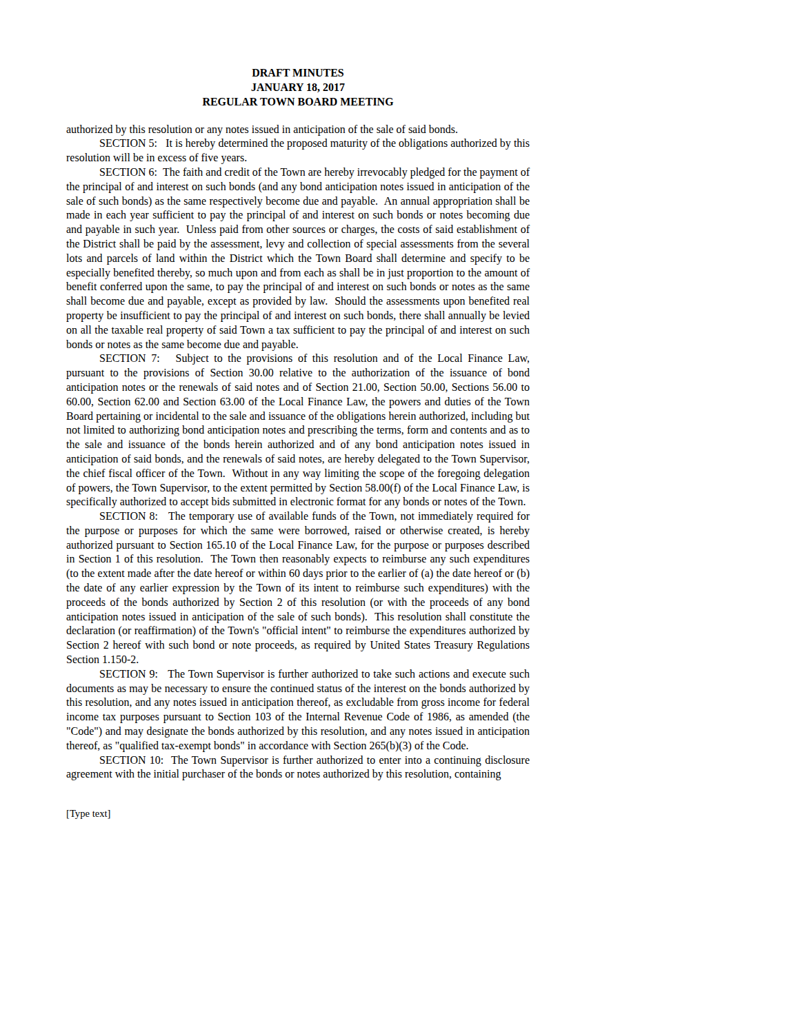Draft Minutes
January 18, 2017
Regular Town Board Meeting
authorized by this resolution or any notes issued in anticipation of the sale of said bonds.
SECTION 5: It is hereby determined the proposed maturity of the obligations authorized by this resolution will be in excess of five years.
SECTION 6: The faith and credit of the Town are hereby irrevocably pledged for the payment of the principal of and interest on such bonds (and any bond anticipation notes issued in anticipation of the sale of such bonds) as the same respectively become due and payable. An annual appropriation shall be made in each year sufficient to pay the principal of and interest on such bonds or notes becoming due and payable in such year. Unless paid from other sources or charges, the costs of said establishment of the District shall be paid by the assessment, levy and collection of special assessments from the several lots and parcels of land within the District which the Town Board shall determine and specify to be especially benefited thereby, so much upon and from each as shall be in just proportion to the amount of benefit conferred upon the same, to pay the principal of and interest on such bonds or notes as the same shall become due and payable, except as provided by law. Should the assessments upon benefited real property be insufficient to pay the principal of and interest on such bonds, there shall annually be levied on all the taxable real property of said Town a tax sufficient to pay the principal of and interest on such bonds or notes as the same become due and payable.
SECTION 7: Subject to the provisions of this resolution and of the Local Finance Law, pursuant to the provisions of Section 30.00 relative to the authorization of the issuance of bond anticipation notes or the renewals of said notes and of Section 21.00, Section 50.00, Sections 56.00 to 60.00, Section 62.00 and Section 63.00 of the Local Finance Law, the powers and duties of the Town Board pertaining or incidental to the sale and issuance of the obligations herein authorized, including but not limited to authorizing bond anticipation notes and prescribing the terms, form and contents and as to the sale and issuance of the bonds herein authorized and of any bond anticipation notes issued in anticipation of said bonds, and the renewals of said notes, are hereby delegated to the Town Supervisor, the chief fiscal officer of the Town. Without in any way limiting the scope of the foregoing delegation of powers, the Town Supervisor, to the extent permitted by Section 58.00(f) of the Local Finance Law, is specifically authorized to accept bids submitted in electronic format for any bonds or notes of the Town.
SECTION 8: The temporary use of available funds of the Town, not immediately required for the purpose or purposes for which the same were borrowed, raised or otherwise created, is hereby authorized pursuant to Section 165.10 of the Local Finance Law, for the purpose or purposes described in Section 1 of this resolution. The Town then reasonably expects to reimburse any such expenditures (to the extent made after the date hereof or within 60 days prior to the earlier of (a) the date hereof or (b) the date of any earlier expression by the Town of its intent to reimburse such expenditures) with the proceeds of the bonds authorized by Section 2 of this resolution (or with the proceeds of any bond anticipation notes issued in anticipation of the sale of such bonds). This resolution shall constitute the declaration (or reaffirmation) of the Town's "official intent" to reimburse the expenditures authorized by Section 2 hereof with such bond or note proceeds, as required by United States Treasury Regulations Section 1.150-2.
SECTION 9: The Town Supervisor is further authorized to take such actions and execute such documents as may be necessary to ensure the continued status of the interest on the bonds authorized by this resolution, and any notes issued in anticipation thereof, as excludable from gross income for federal income tax purposes pursuant to Section 103 of the Internal Revenue Code of 1986, as amended (the "Code") and may designate the bonds authorized by this resolution, and any notes issued in anticipation thereof, as "qualified tax-exempt bonds" in accordance with Section 265(b)(3) of the Code.
SECTION 10: The Town Supervisor is further authorized to enter into a continuing disclosure agreement with the initial purchaser of the bonds or notes authorized by this resolution, containing
[Type text]